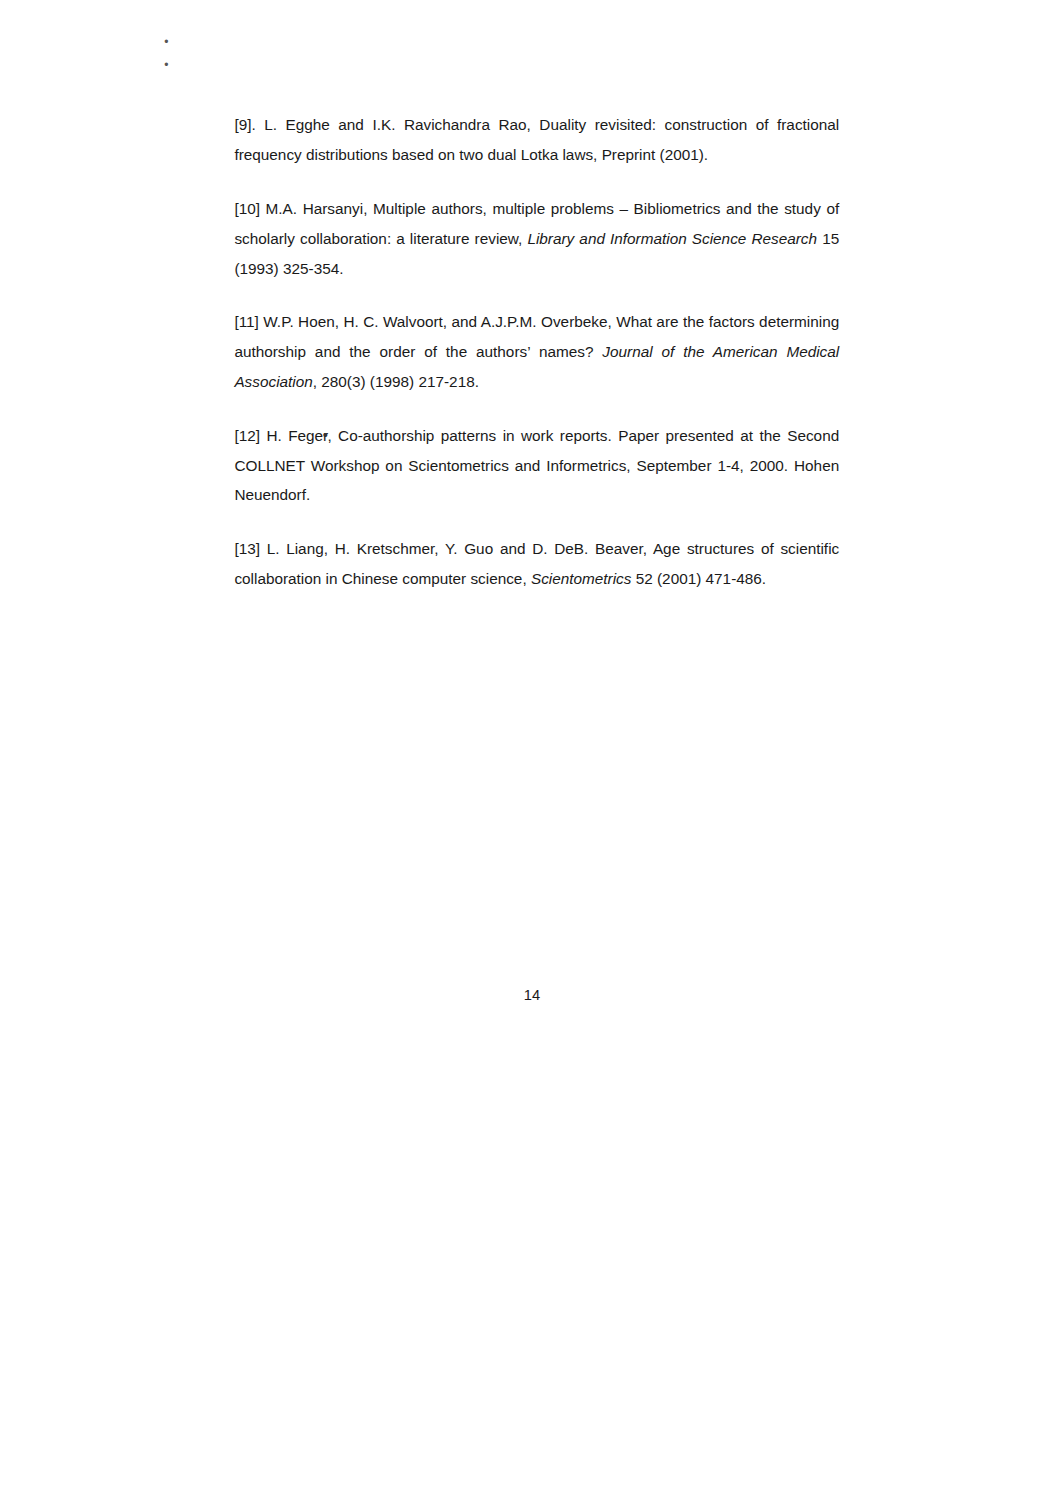• •
[9]. L. Egghe and I.K. Ravichandra Rao, Duality revisited: construction of fractional frequency distributions based on two dual Lotka laws, Preprint (2001).
[10] M.A. Harsanyi, Multiple authors, multiple problems – Bibliometrics and the study of scholarly collaboration: a literature review, Library and Information Science Research 15 (1993) 325-354.
[11] W.P. Hoen, H. C. Walvoort, and A.J.P.M. Overbeke, What are the factors determining authorship and the order of the authors’ names? Journal of the American Medical Association, 280(3) (1998) 217-218.
•[12] H. Feger, Co-authorship patterns in work reports. Paper presented at the Second COLLNET Workshop on Scientometrics and Informetrics, September 1-4, 2000. Hohen Neuendorf.
[13] L. Liang, H. Kretschmer, Y. Guo and D. DeB. Beaver, Age structures of scientific collaboration in Chinese computer science, Scientometrics 52 (2001) 471-486.
14